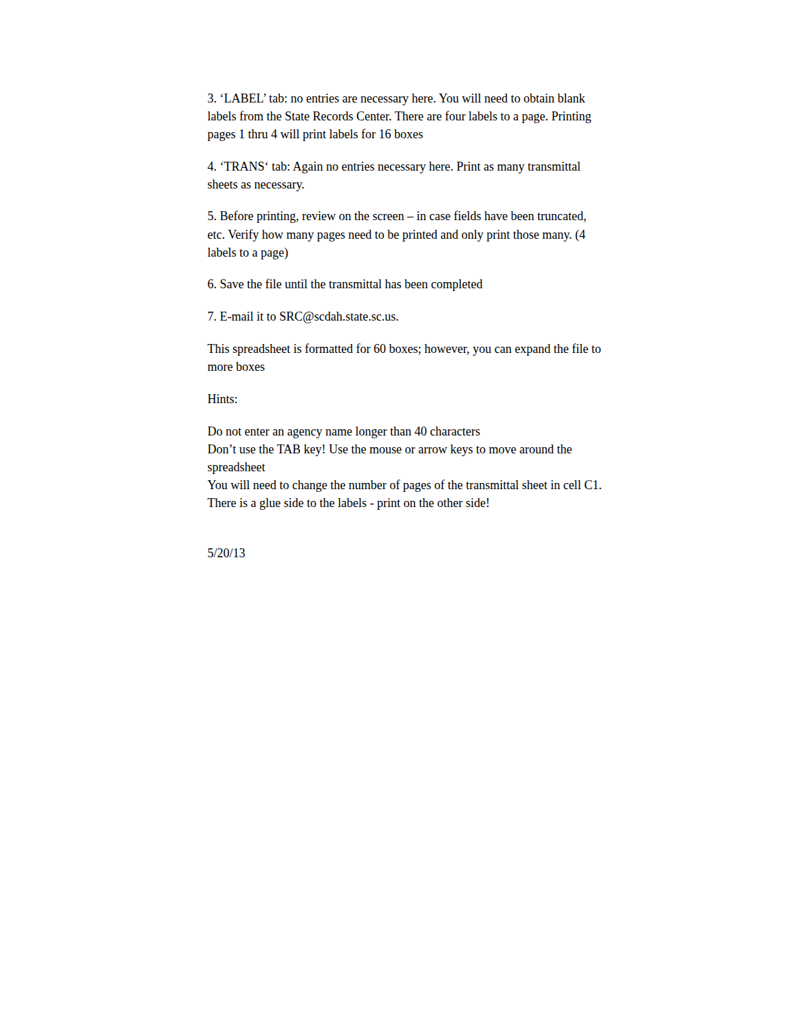3. ‘LABEL’ tab: no entries are necessary here. You will need to obtain blank labels from the State Records Center. There are four labels to a page. Printing pages 1 thru 4 will print labels for 16 boxes
4. ‘TRANS‘ tab: Again no entries necessary here. Print as many transmittal sheets as necessary.
5. Before printing, review on the screen – in case fields have been truncated, etc. Verify how many pages need to be printed and only print those many. (4 labels to a page)
6. Save the file until the transmittal has been completed
7. E-mail it to SRC@scdah.state.sc.us.
This spreadsheet is formatted for 60 boxes; however, you can expand the file to more boxes
Hints:
Do not enter an agency name longer than 40 characters
Don’t use the TAB key! Use the mouse or arrow keys to move around the spreadsheet
You will need to change the number of pages of the transmittal sheet in cell C1.
There is a glue side to the labels - print on the other side!
5/20/13